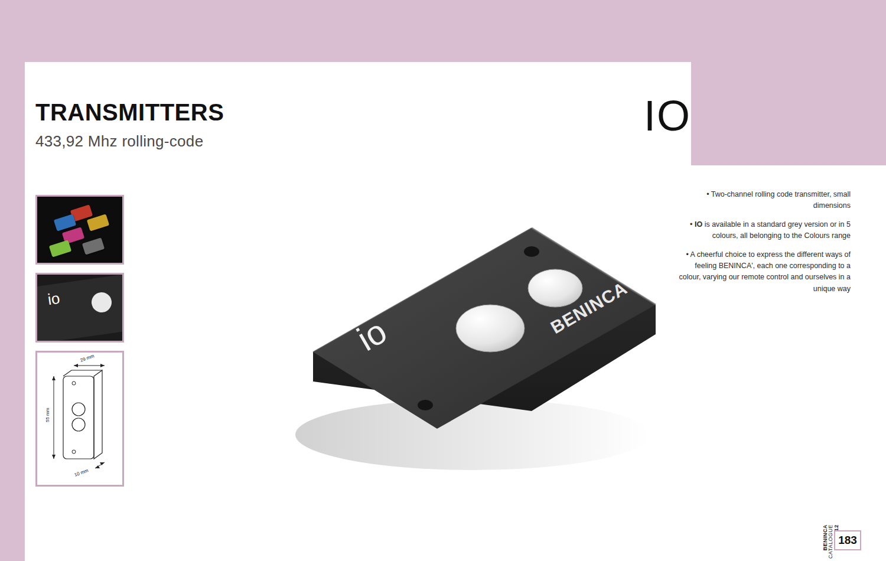TRANSMITTERS
433,92 Mhz rolling-code
IO
io
55 mm 29 mm 10 mm
io BENINCA
• Two-channel rolling code transmitter, small dimensions
• IO is available in a standard grey version or in 5 colours, all belonging to the Colours range
• A cheerful choice to express the different ways of feeling BENINCA', each one corresponding to a colour, varying our remote control and ourselves in a unique way
BENINCA
CATALOGUE
2012
183